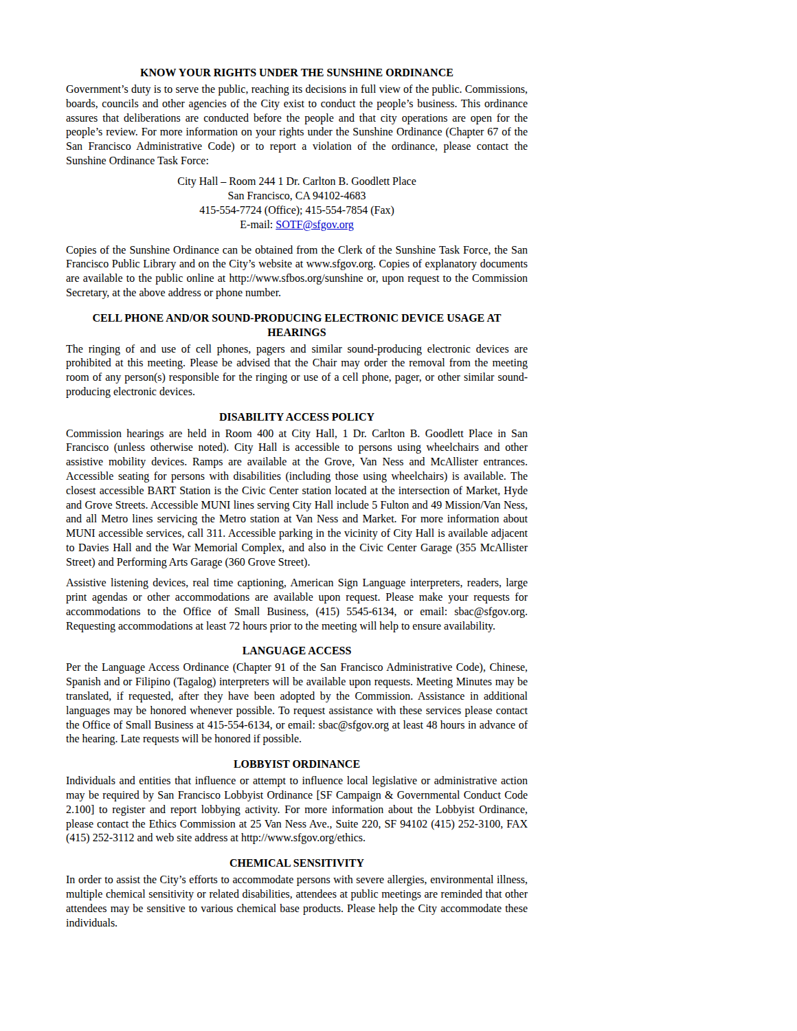Know Your Rights Under the Sunshine Ordinance
Government’s duty is to serve the public, reaching its decisions in full view of the public. Commissions, boards, councils and other agencies of the City exist to conduct the people’s business. This ordinance assures that deliberations are conducted before the people and that city operations are open for the people’s review. For more information on your rights under the Sunshine Ordinance (Chapter 67 of the San Francisco Administrative Code) or to report a violation of the ordinance, please contact the Sunshine Ordinance Task Force:
City Hall – Room 244 1 Dr. Carlton B. Goodlett Place
San Francisco, CA 94102-4683
415-554-7724 (Office); 415-554-7854 (Fax)
E-mail: SOTF@sfgov.org
Copies of the Sunshine Ordinance can be obtained from the Clerk of the Sunshine Task Force, the San Francisco Public Library and on the City’s website at www.sfgov.org. Copies of explanatory documents are available to the public online at http://www.sfbos.org/sunshine or, upon request to the Commission Secretary, at the above address or phone number.
Cell Phone and/or Sound-Producing Electronic Device Usage at Hearings
The ringing of and use of cell phones, pagers and similar sound-producing electronic devices are prohibited at this meeting. Please be advised that the Chair may order the removal from the meeting room of any person(s) responsible for the ringing or use of a cell phone, pager, or other similar sound-producing electronic devices.
Disability Access Policy
Commission hearings are held in Room 400 at City Hall, 1 Dr. Carlton B. Goodlett Place in San Francisco (unless otherwise noted). City Hall is accessible to persons using wheelchairs and other assistive mobility devices. Ramps are available at the Grove, Van Ness and McAllister entrances. Accessible seating for persons with disabilities (including those using wheelchairs) is available. The closest accessible BART Station is the Civic Center station located at the intersection of Market, Hyde and Grove Streets. Accessible MUNI lines serving City Hall include 5 Fulton and 49 Mission/Van Ness, and all Metro lines servicing the Metro station at Van Ness and Market. For more information about MUNI accessible services, call 311. Accessible parking in the vicinity of City Hall is available adjacent to Davies Hall and the War Memorial Complex, and also in the Civic Center Garage (355 McAllister Street) and Performing Arts Garage (360 Grove Street).
Assistive listening devices, real time captioning, American Sign Language interpreters, readers, large print agendas or other accommodations are available upon request. Please make your requests for accommodations to the Office of Small Business, (415) 5545-6134, or email: sbac@sfgov.org. Requesting accommodations at least 72 hours prior to the meeting will help to ensure availability.
Language Access
Per the Language Access Ordinance (Chapter 91 of the San Francisco Administrative Code), Chinese, Spanish and or Filipino (Tagalog) interpreters will be available upon requests. Meeting Minutes may be translated, if requested, after they have been adopted by the Commission. Assistance in additional languages may be honored whenever possible. To request assistance with these services please contact the Office of Small Business at 415-554-6134, or email: sbac@sfgov.org at least 48 hours in advance of the hearing. Late requests will be honored if possible.
Lobbyist Ordinance
Individuals and entities that influence or attempt to influence local legislative or administrative action may be required by San Francisco Lobbyist Ordinance [SF Campaign & Governmental Conduct Code 2.100] to register and report lobbying activity. For more information about the Lobbyist Ordinance, please contact the Ethics Commission at 25 Van Ness Ave., Suite 220, SF 94102 (415) 252-3100, FAX (415) 252-3112 and web site address at http://www.sfgov.org/ethics.
Chemical Sensitivity
In order to assist the City’s efforts to accommodate persons with severe allergies, environmental illness, multiple chemical sensitivity or related disabilities, attendees at public meetings are reminded that other attendees may be sensitive to various chemical base products. Please help the City accommodate these individuals.